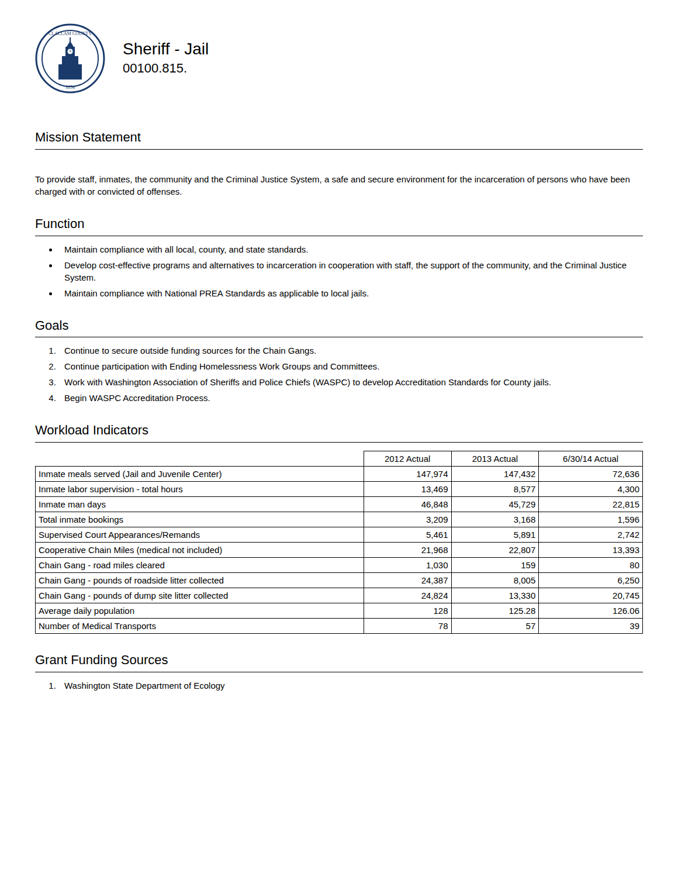CLALLAM COUNTY 1854
Sheriff - Jail
00100.815.
Mission Statement
To provide staff, inmates, the community and the Criminal Justice System, a safe and secure environment for the incarceration of persons who have been charged with or convicted of offenses.
Function
Maintain compliance with all local, county, and state standards.
Develop cost-effective programs and alternatives to incarceration in cooperation with staff, the support of the community, and the Criminal Justice System.
Maintain compliance with National PREA Standards as applicable to local jails.
Goals
Continue to secure outside funding sources for the Chain Gangs.
Continue participation with Ending Homelessness Work Groups and Committees.
Work with Washington Association of Sheriffs and Police Chiefs (WASPC) to develop Accreditation Standards for County jails.
Begin WASPC Accreditation Process.
Workload Indicators
| | 2012 Actual | 2013 Actual | 6/30/14 Actual |
| --- | --- | --- | --- |
| Inmate meals served (Jail and Juvenile Center) | 147,974 | 147,432 | 72,636 |
| Inmate labor supervision - total hours | 13,469 | 8,577 | 4,300 |
| Inmate man days | 46,848 | 45,729 | 22,815 |
| Total inmate bookings | 3,209 | 3,168 | 1,596 |
| Supervised Court Appearances/Remands | 5,461 | 5,891 | 2,742 |
| Cooperative Chain Miles (medical not included) | 21,968 | 22,807 | 13,393 |
| Chain Gang - road miles cleared | 1,030 | 159 | 80 |
| Chain Gang - pounds of roadside litter collected | 24,387 | 8,005 | 6,250 |
| Chain Gang - pounds of dump site litter collected | 24,824 | 13,330 | 20,745 |
| Average daily population | 128 | 125.28 | 126.06 |
| Number of Medical Transports | 78 | 57 | 39 |
Grant Funding Sources
Washington State Department of Ecology